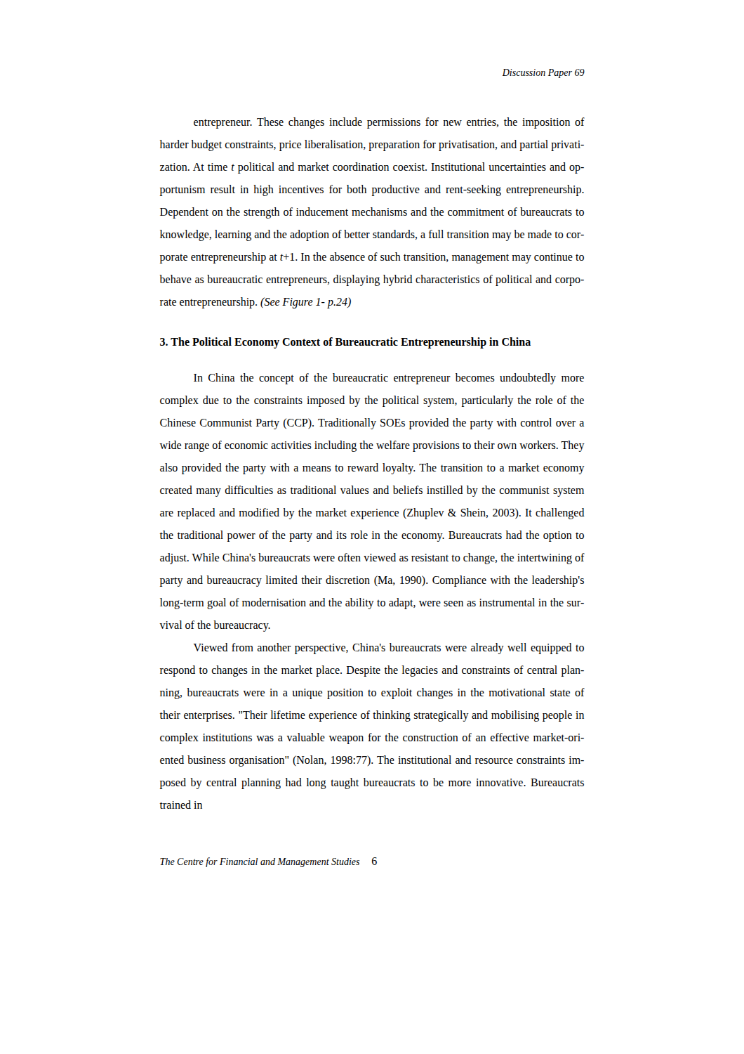Discussion Paper 69
entrepreneur. These changes include permissions for new entries, the imposition of harder budget constraints, price liberalisation, preparation for privatisation, and partial privatization. At time t political and market coordination coexist. Institutional uncertainties and opportunism result in high incentives for both productive and rent-seeking entrepreneurship. Dependent on the strength of inducement mechanisms and the commitment of bureaucrats to knowledge, learning and the adoption of better standards, a full transition may be made to corporate entrepreneurship at t+1. In the absence of such transition, management may continue to behave as bureaucratic entrepreneurs, displaying hybrid characteristics of political and corporate entrepreneurship. (See Figure 1- p.24)
3. The Political Economy Context of Bureaucratic Entrepreneurship in China
In China the concept of the bureaucratic entrepreneur becomes undoubtedly more complex due to the constraints imposed by the political system, particularly the role of the Chinese Communist Party (CCP). Traditionally SOEs provided the party with control over a wide range of economic activities including the welfare provisions to their own workers. They also provided the party with a means to reward loyalty. The transition to a market economy created many difficulties as traditional values and beliefs instilled by the communist system are replaced and modified by the market experience (Zhuplev & Shein, 2003). It challenged the traditional power of the party and its role in the economy. Bureaucrats had the option to adjust. While China's bureaucrats were often viewed as resistant to change, the intertwining of party and bureaucracy limited their discretion (Ma, 1990). Compliance with the leadership's long-term goal of modernisation and the ability to adapt, were seen as instrumental in the survival of the bureaucracy.
Viewed from another perspective, China's bureaucrats were already well equipped to respond to changes in the market place. Despite the legacies and constraints of central planning, bureaucrats were in a unique position to exploit changes in the motivational state of their enterprises. "Their lifetime experience of thinking strategically and mobilising people in complex institutions was a valuable weapon for the construction of an effective market-oriented business organisation" (Nolan, 1998:77). The institutional and resource constraints imposed by central planning had long taught bureaucrats to be more innovative. Bureaucrats trained in
The Centre for Financial and Management Studies 6